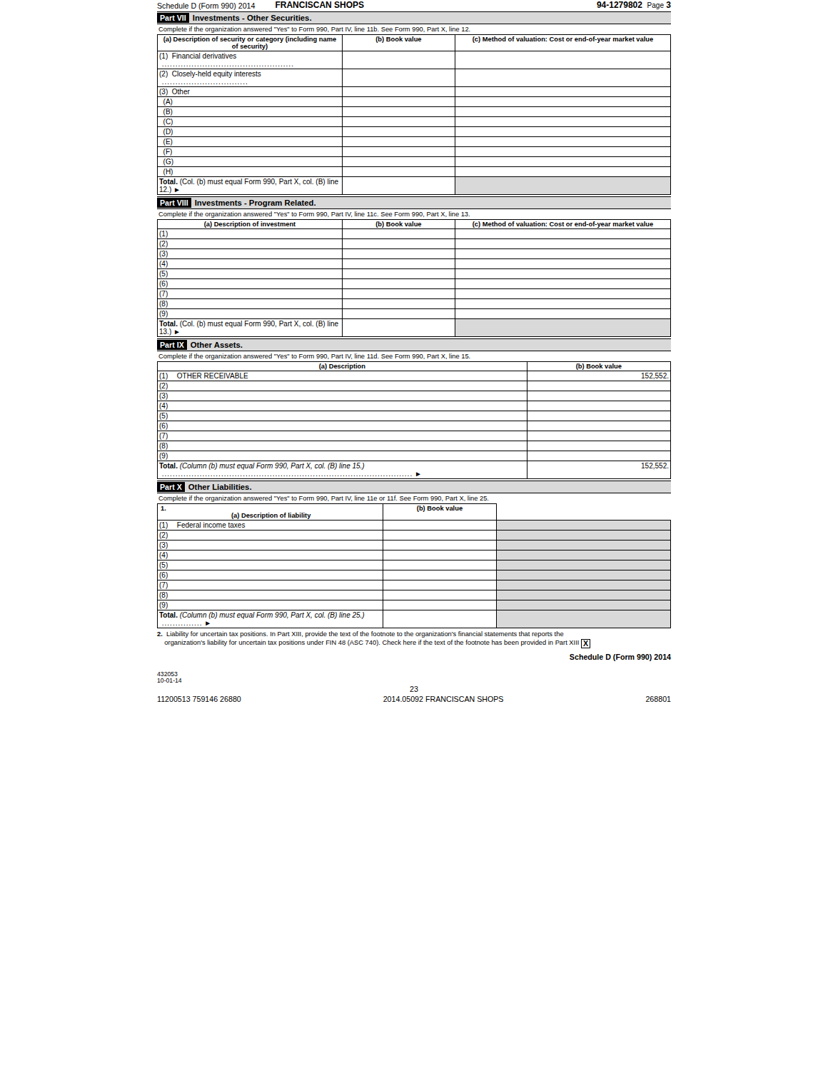Schedule D (Form 990) 2014
FRANCISCAN SHOPS
94-1279802 Page 3
Part VII Investments - Other Securities.
Complete if the organization answered "Yes" to Form 990, Part IV, line 11b. See Form 990, Part X, line 12.
| (a) Description of security or category (including name of security) | (b) Book value | (c) Method of valuation: Cost or end-of-year market value |
| --- | --- | --- |
| (1) Financial derivatives ................................................. | | |
| (2) Closely-held equity interests ................................ | | |
| (3) Other | | |
| (A) | | |
| (B) | | |
| (C) | | |
| (D) | | |
| (E) | | |
| (F) | | |
| (G) | | |
| (H) | | |
| Total. (Col. (b) must equal Form 990, Part X, col. (B) line 12.) ► | | |
Part VIII Investments - Program Related.
Complete if the organization answered "Yes" to Form 990, Part IV, line 11c. See Form 990, Part X, line 13.
| (a) Description of investment | (b) Book value | (c) Method of valuation: Cost or end-of-year market value |
| --- | --- | --- |
| (1) | | |
| (2) | | |
| (3) | | |
| (4) | | |
| (5) | | |
| (6) | | |
| (7) | | |
| (8) | | |
| (9) | | |
| Total. (Col. (b) must equal Form 990, Part X, col. (B) line 13.) ► | | |
Part IX Other Assets.
Complete if the organization answered "Yes" to Form 990, Part IV, line 11d. See Form 990, Part X, line 15.
| (a) Description | (b) Book value |
| --- | --- |
| (1) OTHER RECEIVABLE | 152,552. |
| (2) | |
| (3) | |
| (4) | |
| (5) | |
| (6) | |
| (7) | |
| (8) | |
| (9) | |
| Total. (Column (b) must equal Form 990, Part X, col. (B) line 15.) ............................................................................................. ► | 152,552. |
Part X Other Liabilities.
Complete if the organization answered "Yes" to Form 990, Part IV, line 11e or 11f. See Form 990, Part X, line 25.
| 1. (a) Description of liability | (b) Book value | |
| --- | --- | --- |
| (1) Federal income taxes | | |
| (2) | | |
| (3) | | |
| (4) | | |
| (5) | | |
| (6) | | |
| (7) | | |
| (8) | | |
| (9) | | |
| Total. (Column (b) must equal Form 990, Part X, col. (B) line 25.) ............... ► | | |
2. Liability for uncertain tax positions. In Part XIII, provide the text of the footnote to the organization's financial statements that reports the
organization's liability for uncertain tax positions under FIN 48 (ASC 740). Check here if the text of the footnote has been provided in Part XIII X
Schedule D (Form 990) 2014
432053
10-01-14
23
11200513 759146 26880
2014.05092 FRANCISCAN SHOPS
268801